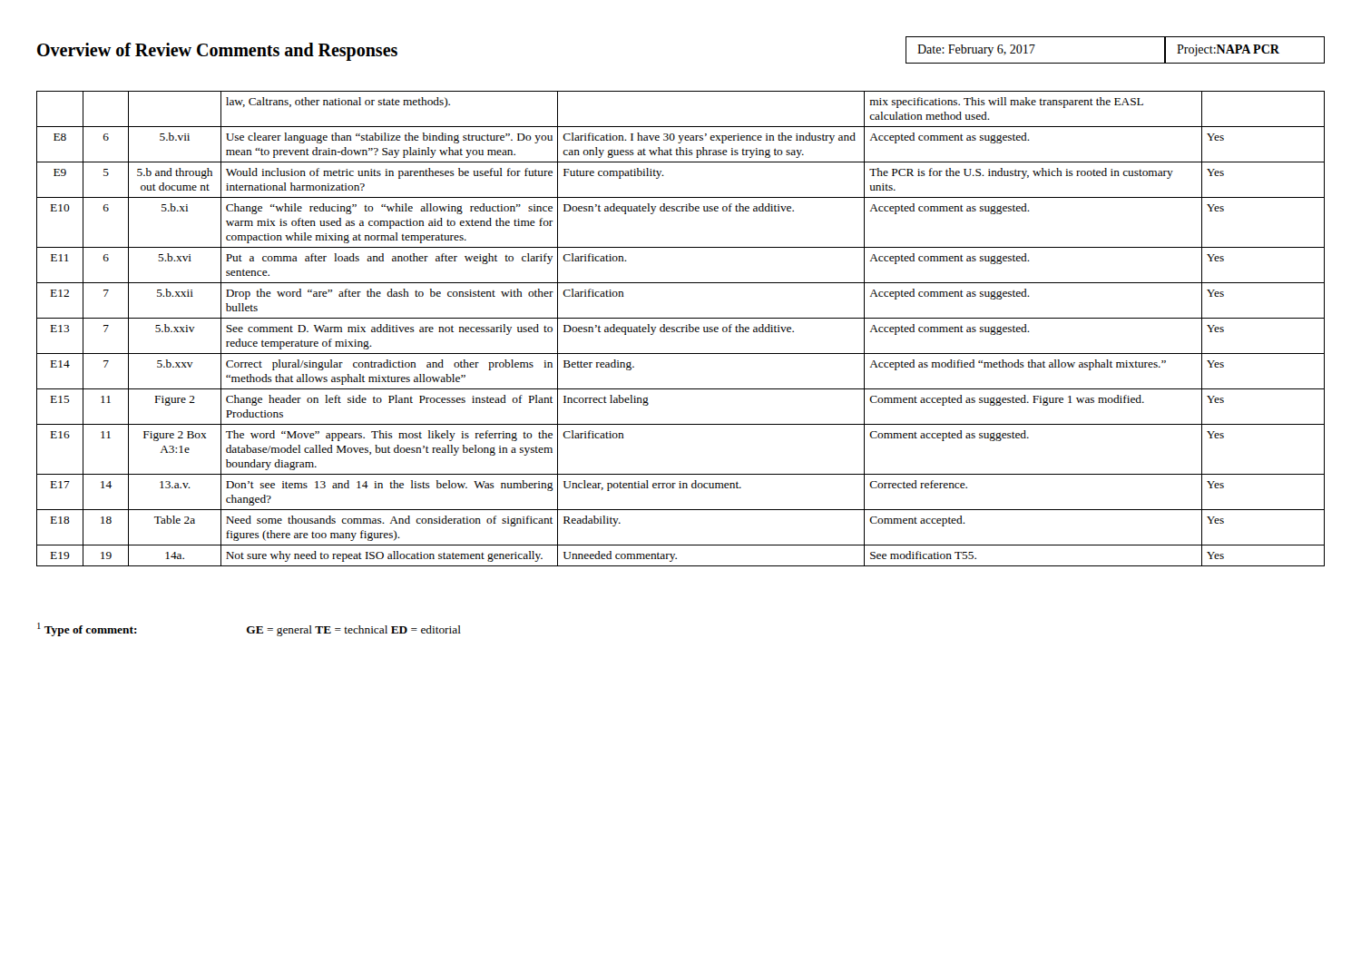Overview of Review Comments and Responses
Date: February 6, 2017
Project: NAPA PCR
| | | | law, Caltrans, other national or state methods). | | mix specifications. This will make transparent the EASL calculation method used. | |
| E8 | 6 | 5.b.vii | Use clearer language than “stabilize the binding structure”. Do you mean “to prevent drain-down”? Say plainly what you mean. | Clarification. I have 30 years’ experience in the industry and can only guess at what this phrase is trying to say. | Accepted comment as suggested. | Yes |
| E9 | 5 | 5.b and through out docume nt | Would inclusion of metric units in parentheses be useful for future international harmonization? | Future compatibility. | The PCR is for the U.S. industry, which is rooted in customary units. | Yes |
| E10 | 6 | 5.b.xi | Change “while reducing” to “while allowing reduction” since warm mix is often used as a compaction aid to extend the time for compaction while mixing at normal temperatures. | Doesn’t adequately describe use of the additive. | Accepted comment as suggested. | Yes |
| E11 | 6 | 5.b.xvi | Put a comma after loads and another after weight to clarify sentence. | Clarification. | Accepted comment as suggested. | Yes |
| E12 | 7 | 5.b.xxii | Drop the word “are” after the dash to be consistent with other bullets | Clarification | Accepted comment as suggested. | Yes |
| E13 | 7 | 5.b.xxiv | See comment D. Warm mix additives are not necessarily used to reduce temperature of mixing. | Doesn’t adequately describe use of the additive. | Accepted comment as suggested. | Yes |
| E14 | 7 | 5.b.xxv | Correct plural/singular contradiction and other problems in “methods that allows asphalt mixtures allowable” | Better reading. | Accepted as modified “methods that allow asphalt mixtures.” | Yes |
| E15 | 11 | Figure 2 | Change header on left side to Plant Processes instead of Plant Productions | Incorrect labeling | Comment accepted as suggested. Figure 1 was modified. | Yes |
| E16 | 11 | Figure 2 Box A3:1e | The word “Move” appears. This most likely is referring to the database/model called Moves, but doesn’t really belong in a system boundary diagram. | Clarification | Comment accepted as suggested. | Yes |
| E17 | 14 | 13.a.v. | Don’t see items 13 and 14 in the lists below. Was numbering changed? | Unclear, potential error in document. | Corrected reference. | Yes |
| E18 | 18 | Table 2a | Need some thousands commas. And consideration of significant figures (there are too many figures). | Readability. | Comment accepted. | Yes |
| E19 | 19 | 14a. | Not sure why need to repeat ISO allocation statement generically. | Unneeded commentary. | See modification T55. | Yes |
1 Type of comment: GE = general TE = technical ED = editorial